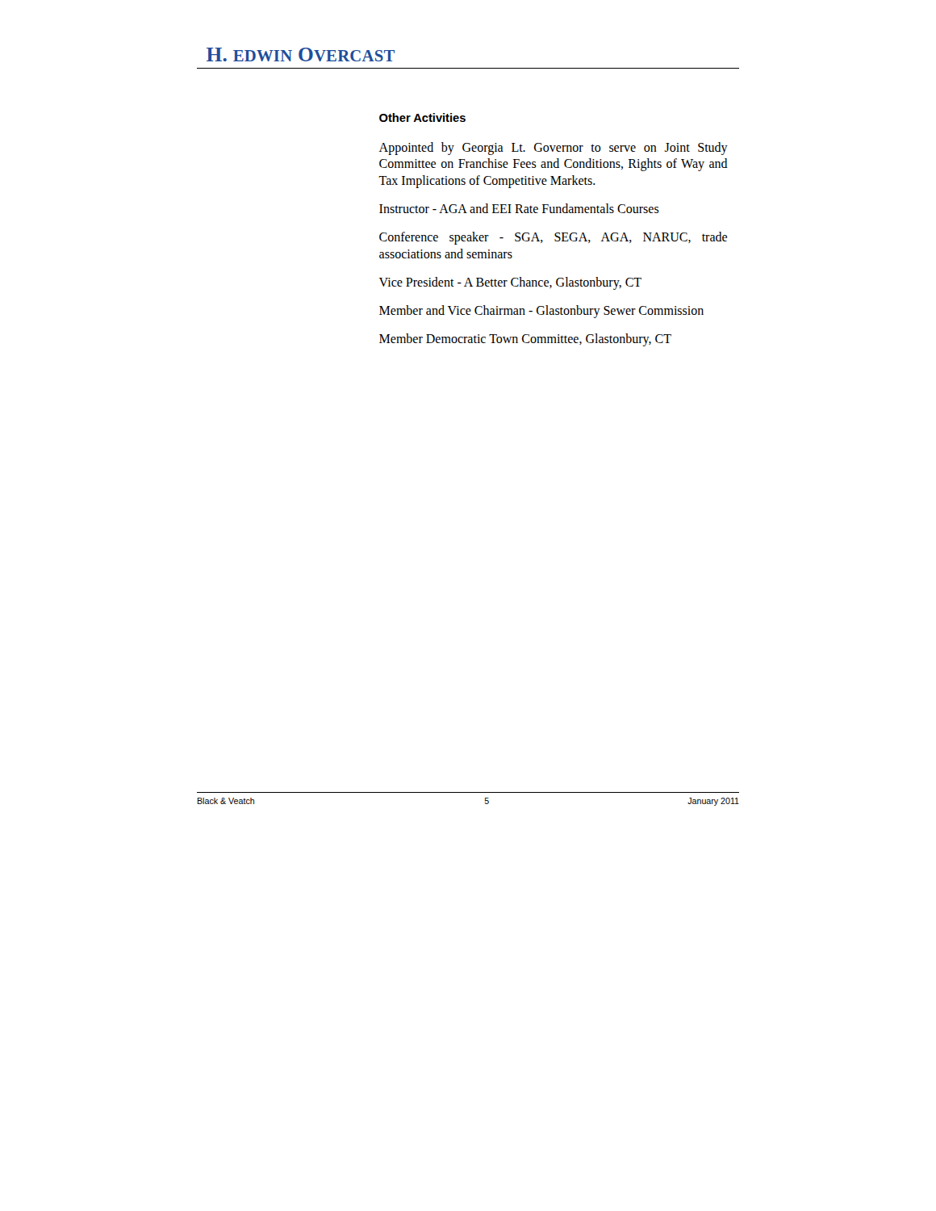H. EDWIN OVERCAST
Other Activities
Appointed by Georgia Lt. Governor to serve on Joint Study Committee on Franchise Fees and Conditions, Rights of Way and Tax Implications of Competitive Markets.
Instructor - AGA and EEI Rate Fundamentals Courses
Conference speaker - SGA, SEGA, AGA, NARUC, trade associations and seminars
Vice President - A Better Chance, Glastonbury, CT
Member and Vice Chairman - Glastonbury Sewer Commission
Member Democratic Town Committee, Glastonbury, CT
Black & Veatch
5
January 2011